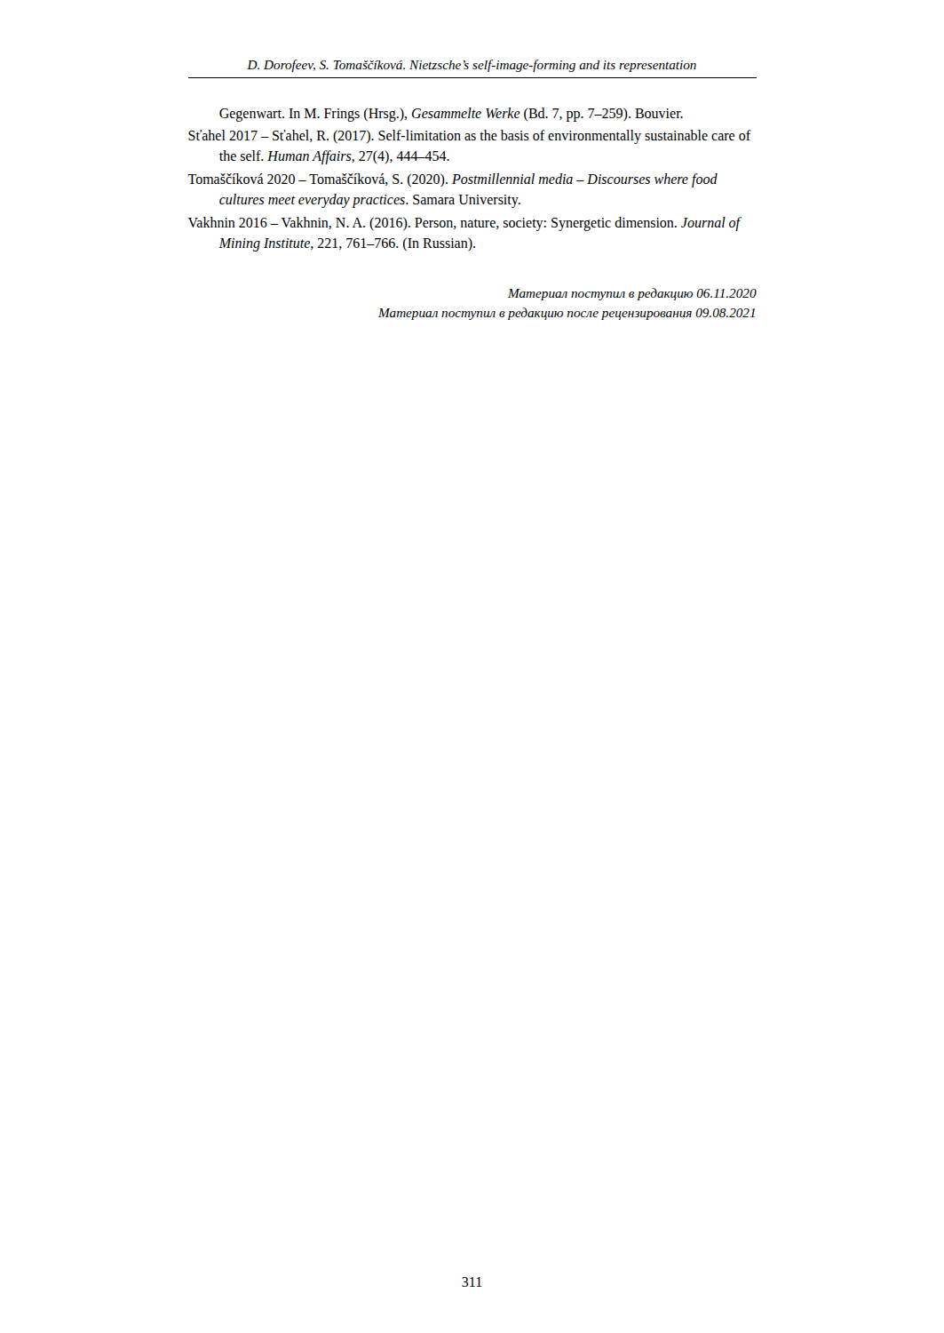D. Dorofeev, S. Tomaščíková. Nietzsche’s self-image-forming and its representation
Gegenwart. In M. Frings (Hrsg.), Gesammelte Werke (Bd. 7, pp. 7–259). Bouvier.
Sťahel 2017 – Sťahel, R. (2017). Self-limitation as the basis of environmentally sustainable care of the self. Human Affairs, 27(4), 444–454.
Tomaščíková 2020 – Tomaščíková, S. (2020). Postmillennial media – Discourses where food cultures meet everyday practices. Samara University.
Vakhnin 2016 – Vakhnin, N. A. (2016). Person, nature, society: Synergetic dimension. Journal of Mining Institute, 221, 761–766. (In Russian).
Материал поступил в редакцию 06.11.2020
Материал поступил в редакцию после рецензирования 09.08.2021
311